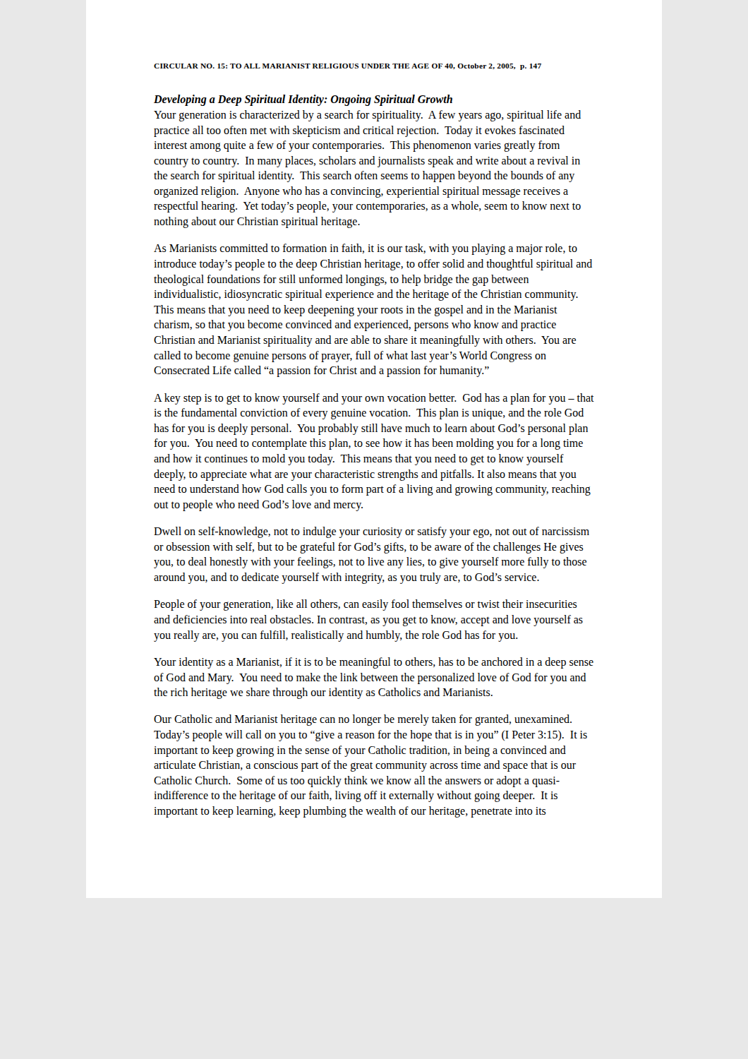CIRCULAR NO. 15: TO ALL MARIANIST RELIGIOUS UNDER THE AGE OF 40, October 2, 2005, p. 147
Developing a Deep Spiritual Identity: Ongoing Spiritual Growth
Your generation is characterized by a search for spirituality. A few years ago, spiritual life and practice all too often met with skepticism and critical rejection. Today it evokes fascinated interest among quite a few of your contemporaries. This phenomenon varies greatly from country to country. In many places, scholars and journalists speak and write about a revival in the search for spiritual identity. This search often seems to happen beyond the bounds of any organized religion. Anyone who has a convincing, experiential spiritual message receives a respectful hearing. Yet today’s people, your contemporaries, as a whole, seem to know next to nothing about our Christian spiritual heritage.
As Marianists committed to formation in faith, it is our task, with you playing a major role, to introduce today’s people to the deep Christian heritage, to offer solid and thoughtful spiritual and theological foundations for still unformed longings, to help bridge the gap between individualistic, idiosyncratic spiritual experience and the heritage of the Christian community. This means that you need to keep deepening your roots in the gospel and in the Marianist charism, so that you become convinced and experienced, persons who know and practice Christian and Marianist spirituality and are able to share it meaningfully with others. You are called to become genuine persons of prayer, full of what last year’s World Congress on Consecrated Life called “a passion for Christ and a passion for humanity.”
A key step is to get to know yourself and your own vocation better. God has a plan for you – that is the fundamental conviction of every genuine vocation. This plan is unique, and the role God has for you is deeply personal. You probably still have much to learn about God’s personal plan for you. You need to contemplate this plan, to see how it has been molding you for a long time and how it continues to mold you today. This means that you need to get to know yourself deeply, to appreciate what are your characteristic strengths and pitfalls. It also means that you need to understand how God calls you to form part of a living and growing community, reaching out to people who need God’s love and mercy.
Dwell on self-knowledge, not to indulge your curiosity or satisfy your ego, not out of narcissism or obsession with self, but to be grateful for God’s gifts, to be aware of the challenges He gives you, to deal honestly with your feelings, not to live any lies, to give yourself more fully to those around you, and to dedicate yourself with integrity, as you truly are, to God’s service.
People of your generation, like all others, can easily fool themselves or twist their insecurities and deficiencies into real obstacles. In contrast, as you get to know, accept and love yourself as you really are, you can fulfill, realistically and humbly, the role God has for you.
Your identity as a Marianist, if it is to be meaningful to others, has to be anchored in a deep sense of God and Mary. You need to make the link between the personalized love of God for you and the rich heritage we share through our identity as Catholics and Marianists.
Our Catholic and Marianist heritage can no longer be merely taken for granted, unexamined. Today’s people will call on you to “give a reason for the hope that is in you” (I Peter 3:15). It is important to keep growing in the sense of your Catholic tradition, in being a convinced and articulate Christian, a conscious part of the great community across time and space that is our Catholic Church. Some of us too quickly think we know all the answers or adopt a quasi-indifference to the heritage of our faith, living off it externally without going deeper. It is important to keep learning, keep plumbing the wealth of our heritage, penetrate into its